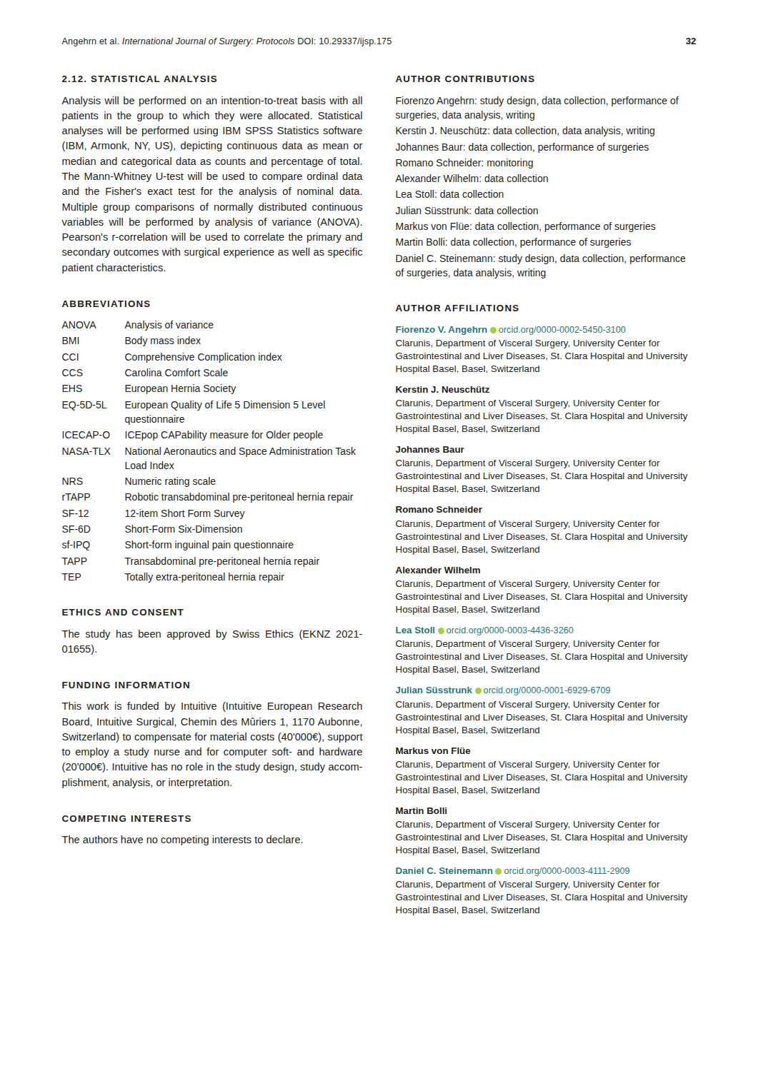Angehrn et al. International Journal of Surgery: Protocols DOI: 10.29337/ijsp.175
32
2.12. STATISTICAL ANALYSIS
Analysis will be performed on an intention-to-treat basis with all patients in the group to which they were allocated. Statistical analyses will be performed using IBM SPSS Statistics software (IBM, Armonk, NY, US), depicting continuous data as mean or median and categorical data as counts and percentage of total. The Mann-Whitney U-test will be used to compare ordinal data and the Fisher's exact test for the analysis of nominal data. Multiple group comparisons of normally distributed continuous variables will be performed by analysis of variance (ANOVA). Pearson's r-correlation will be used to correlate the primary and secondary outcomes with surgical experience as well as specific patient characteristics.
ABBREVIATIONS
ANOVA
Analysis of variance
BMI
Body mass index
CCI
Comprehensive Complication index
CCS
Carolina Comfort Scale
EHS
European Hernia Society
EQ-5D-5L
European Quality of Life 5 Dimension 5 Level questionnaire
ICECAP-O
ICEpop CAPability measure for Older people
NASA-TLX
National Aeronautics and Space Administration Task Load Index
NRS
Numeric rating scale
rTAPP
Robotic transabdominal pre-peritoneal hernia repair
SF-12
12-item Short Form Survey
SF-6D
Short-Form Six-Dimension
sf-IPQ
Short-form inguinal pain questionnaire
TAPP
Transabdominal pre-peritoneal hernia repair
TEP
Totally extra-peritoneal hernia repair
ETHICS AND CONSENT
The study has been approved by Swiss Ethics (EKNZ 2021-01655).
FUNDING INFORMATION
This work is funded by Intuitive (Intuitive European Research Board, Intuitive Surgical, Chemin des Mûriers 1, 1170 Aubonne, Switzerland) to compensate for material costs (40'000€), support to employ a study nurse and for computer soft- and hardware (20'000€). Intuitive has no role in the study design, study accomplishment, analysis, or interpretation.
COMPETING INTERESTS
The authors have no competing interests to declare.
AUTHOR CONTRIBUTIONS
Fiorenzo Angehrn: study design, data collection, performance of surgeries, data analysis, writing
Kerstin J. Neuschütz: data collection, data analysis, writing
Johannes Baur: data collection, performance of surgeries
Romano Schneider: monitoring
Alexander Wilhelm: data collection
Lea Stoll: data collection
Julian Süsstrunk: data collection
Markus von Flüe: data collection, performance of surgeries
Martin Bolli: data collection, performance of surgeries
Daniel C. Steinemann: study design, data collection, performance of surgeries, data analysis, writing
AUTHOR AFFILIATIONS
Fiorenzo V. Angehrn orcid.org/0000-0002-5450-3100
Clarunis, Department of Visceral Surgery, University Center for Gastrointestinal and Liver Diseases, St. Clara Hospital and University Hospital Basel, Basel, Switzerland
Kerstin J. Neuschütz
Clarunis, Department of Visceral Surgery, University Center for Gastrointestinal and Liver Diseases, St. Clara Hospital and University Hospital Basel, Basel, Switzerland
Johannes Baur
Clarunis, Department of Visceral Surgery, University Center for Gastrointestinal and Liver Diseases, St. Clara Hospital and University Hospital Basel, Basel, Switzerland
Romano Schneider
Clarunis, Department of Visceral Surgery, University Center for Gastrointestinal and Liver Diseases, St. Clara Hospital and University Hospital Basel, Basel, Switzerland
Alexander Wilhelm
Clarunis, Department of Visceral Surgery, University Center for Gastrointestinal and Liver Diseases, St. Clara Hospital and University Hospital Basel, Basel, Switzerland
Lea Stoll orcid.org/0000-0003-4436-3260
Clarunis, Department of Visceral Surgery, University Center for Gastrointestinal and Liver Diseases, St. Clara Hospital and University Hospital Basel, Basel, Switzerland
Julian Süsstrunk orcid.org/0000-0001-6929-6709
Clarunis, Department of Visceral Surgery, University Center for Gastrointestinal and Liver Diseases, St. Clara Hospital and University Hospital Basel, Basel, Switzerland
Markus von Flüe
Clarunis, Department of Visceral Surgery, University Center for Gastrointestinal and Liver Diseases, St. Clara Hospital and University Hospital Basel, Basel, Switzerland
Martin Bolli
Clarunis, Department of Visceral Surgery, University Center for Gastrointestinal and Liver Diseases, St. Clara Hospital and University Hospital Basel, Basel, Switzerland
Daniel C. Steinemann orcid.org/0000-0003-4111-2909
Clarunis, Department of Visceral Surgery, University Center for Gastrointestinal and Liver Diseases, St. Clara Hospital and University Hospital Basel, Basel, Switzerland